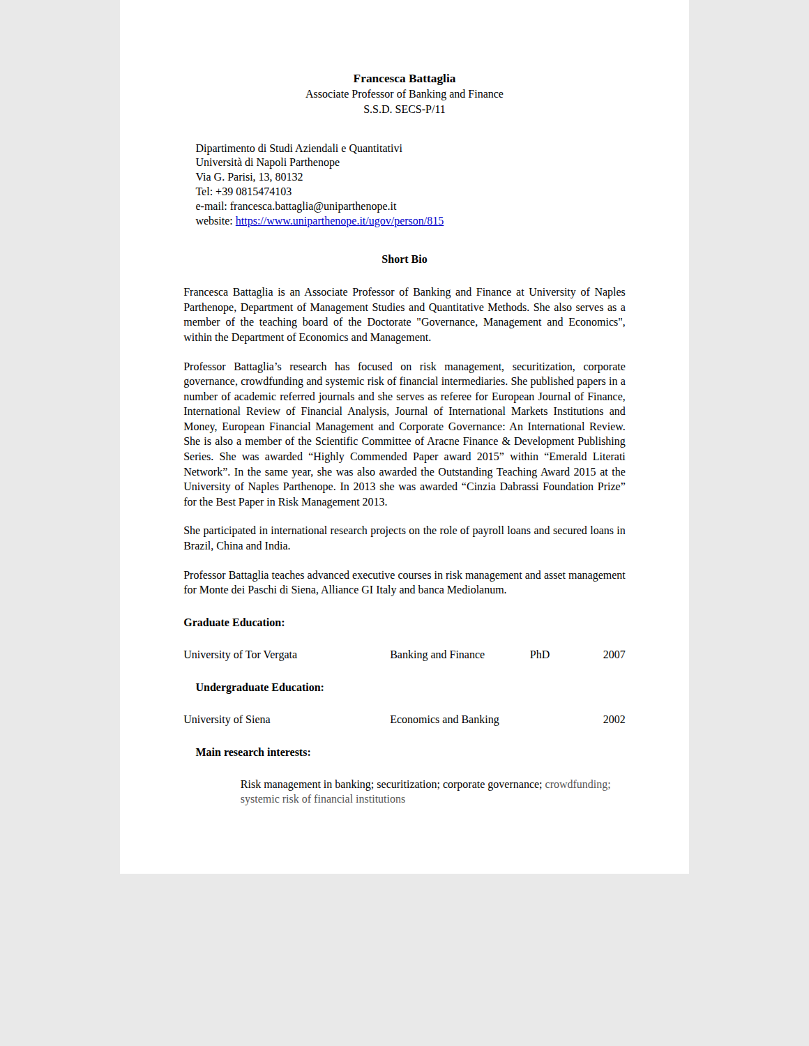Francesca Battaglia
Associate Professor of Banking and Finance
S.S.D. SECS-P/11
Dipartimento di Studi Aziendali e Quantitativi
Università di Napoli Parthenope
Via G. Parisi, 13, 80132
Tel: +39 0815474103
e-mail: francesca.battaglia@uniparthenope.it
website: https://www.uniparthenope.it/ugov/person/815
Short Bio
Francesca Battaglia is an Associate Professor of Banking and Finance at University of Naples Parthenope, Department of Management Studies and Quantitative Methods. She also serves as a member of the teaching board of the Doctorate "Governance, Management and Economics", within the Department of Economics and Management.
Professor Battaglia’s research has focused on risk management, securitization, corporate governance, crowdfunding and systemic risk of financial intermediaries. She published papers in a number of academic referred journals and she serves as referee for European Journal of Finance, International Review of Financial Analysis, Journal of International Markets Institutions and Money, European Financial Management and Corporate Governance: An International Review. She is also a member of the Scientific Committee of Aracne Finance & Development Publishing Series. She was awarded “Highly Commended Paper award 2015” within “Emerald Literati Network”. In the same year, she was also awarded the Outstanding Teaching Award 2015 at the University of Naples Parthenope. In 2013 she was awarded “Cinzia Dabrassi Foundation Prize” for the Best Paper in Risk Management 2013.
She participated in international research projects on the role of payroll loans and secured loans in Brazil, China and India.
Professor Battaglia teaches advanced executive courses in risk management and asset management for Monte dei Paschi di Siena, Alliance GI Italy and banca Mediolanum.
Graduate Education:
| University of Tor Vergata | Banking and Finance | PhD | 2007 |
Undergraduate Education:
| University of Siena | Economics and Banking | | 2002 |
Main research interests:
Risk management in banking; securitization; corporate governance; crowdfunding; systemic risk of financial institutions